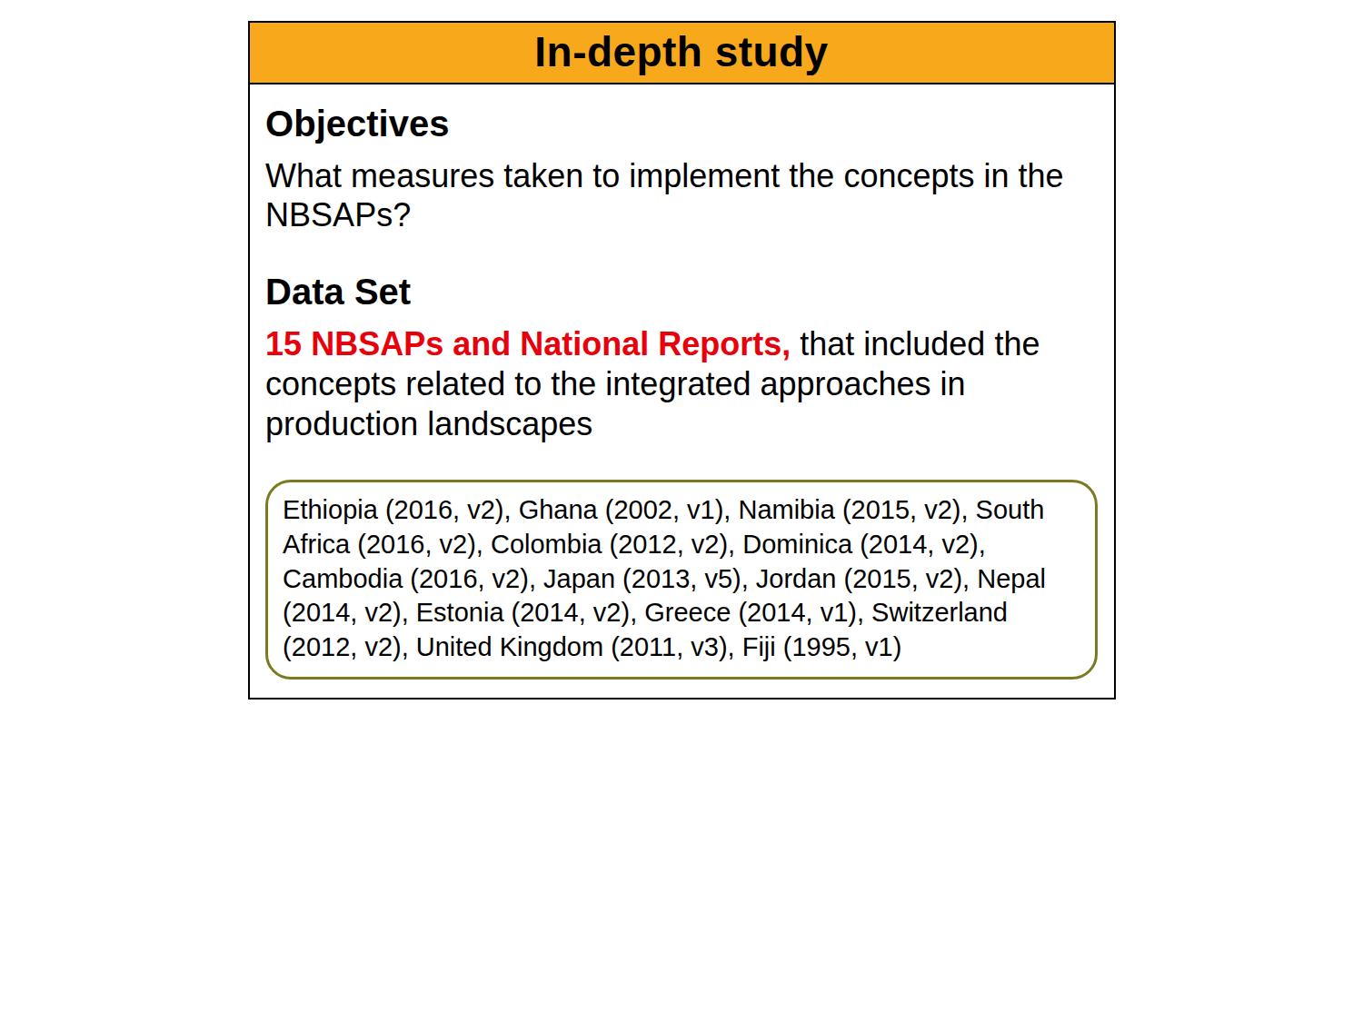In-depth study
Objectives
What measures taken to implement the concepts in the NBSAPs?
Data Set
15 NBSAPs and National Reports, that included the concepts related to the integrated approaches in production landscapes
Ethiopia (2016, v2), Ghana (2002, v1), Namibia (2015, v2), South Africa (2016, v2), Colombia (2012, v2), Dominica (2014, v2), Cambodia (2016, v2), Japan (2013, v5), Jordan (2015, v2), Nepal (2014, v2), Estonia (2014, v2), Greece (2014, v1), Switzerland (2012, v2), United Kingdom (2011, v3), Fiji (1995, v1)